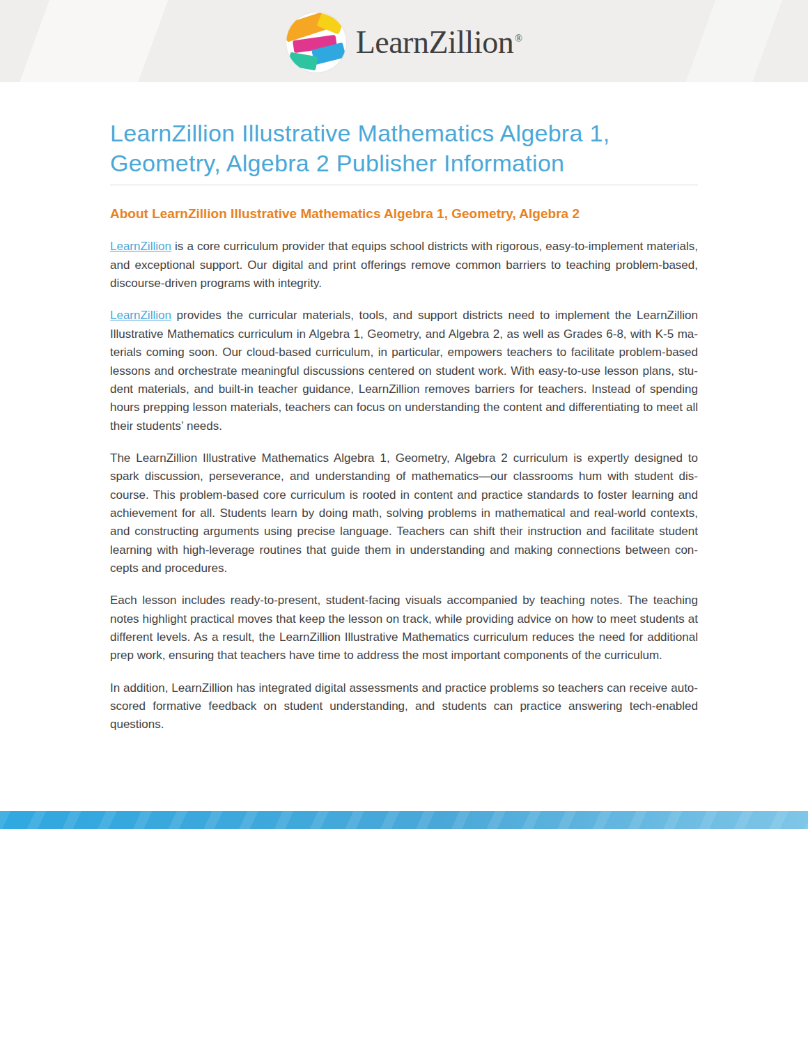LearnZillion®
LearnZillion Illustrative Mathematics Algebra 1, Geometry, Algebra 2 Publisher Information
About LearnZillion Illustrative Mathematics Algebra 1, Geometry, Algebra 2
LearnZillion is a core curriculum provider that equips school districts with rigorous, easy-to-implement materials, and exceptional support. Our digital and print offerings remove common barriers to teaching problem-based, discourse-driven programs with integrity.
LearnZillion provides the curricular materials, tools, and support districts need to implement the LearnZillion Illustrative Mathematics curriculum in Algebra 1, Geometry, and Algebra 2, as well as Grades 6-8, with K-5 materials coming soon. Our cloud-based curriculum, in particular, empowers teachers to facilitate problem-based lessons and orchestrate meaningful discussions centered on student work. With easy-to-use lesson plans, student materials, and built-in teacher guidance, LearnZillion removes barriers for teachers. Instead of spending hours prepping lesson materials, teachers can focus on understanding the content and differentiating to meet all their students’ needs.
The LearnZillion Illustrative Mathematics Algebra 1, Geometry, Algebra 2 curriculum is expertly designed to spark discussion, perseverance, and understanding of mathematics—our classrooms hum with student discourse. This problem-based core curriculum is rooted in content and practice standards to foster learning and achievement for all. Students learn by doing math, solving problems in mathematical and real-world contexts, and constructing arguments using precise language. Teachers can shift their instruction and facilitate student learning with high-leverage routines that guide them in understanding and making connections between concepts and procedures.
Each lesson includes ready-to-present, student-facing visuals accompanied by teaching notes. The teaching notes highlight practical moves that keep the lesson on track, while providing advice on how to meet students at different levels. As a result, the LearnZillion Illustrative Mathematics curriculum reduces the need for additional prep work, ensuring that teachers have time to address the most important components of the curriculum.
In addition, LearnZillion has integrated digital assessments and practice problems so teachers can receive auto-scored formative feedback on student understanding, and students can practice answering tech-enabled questions.